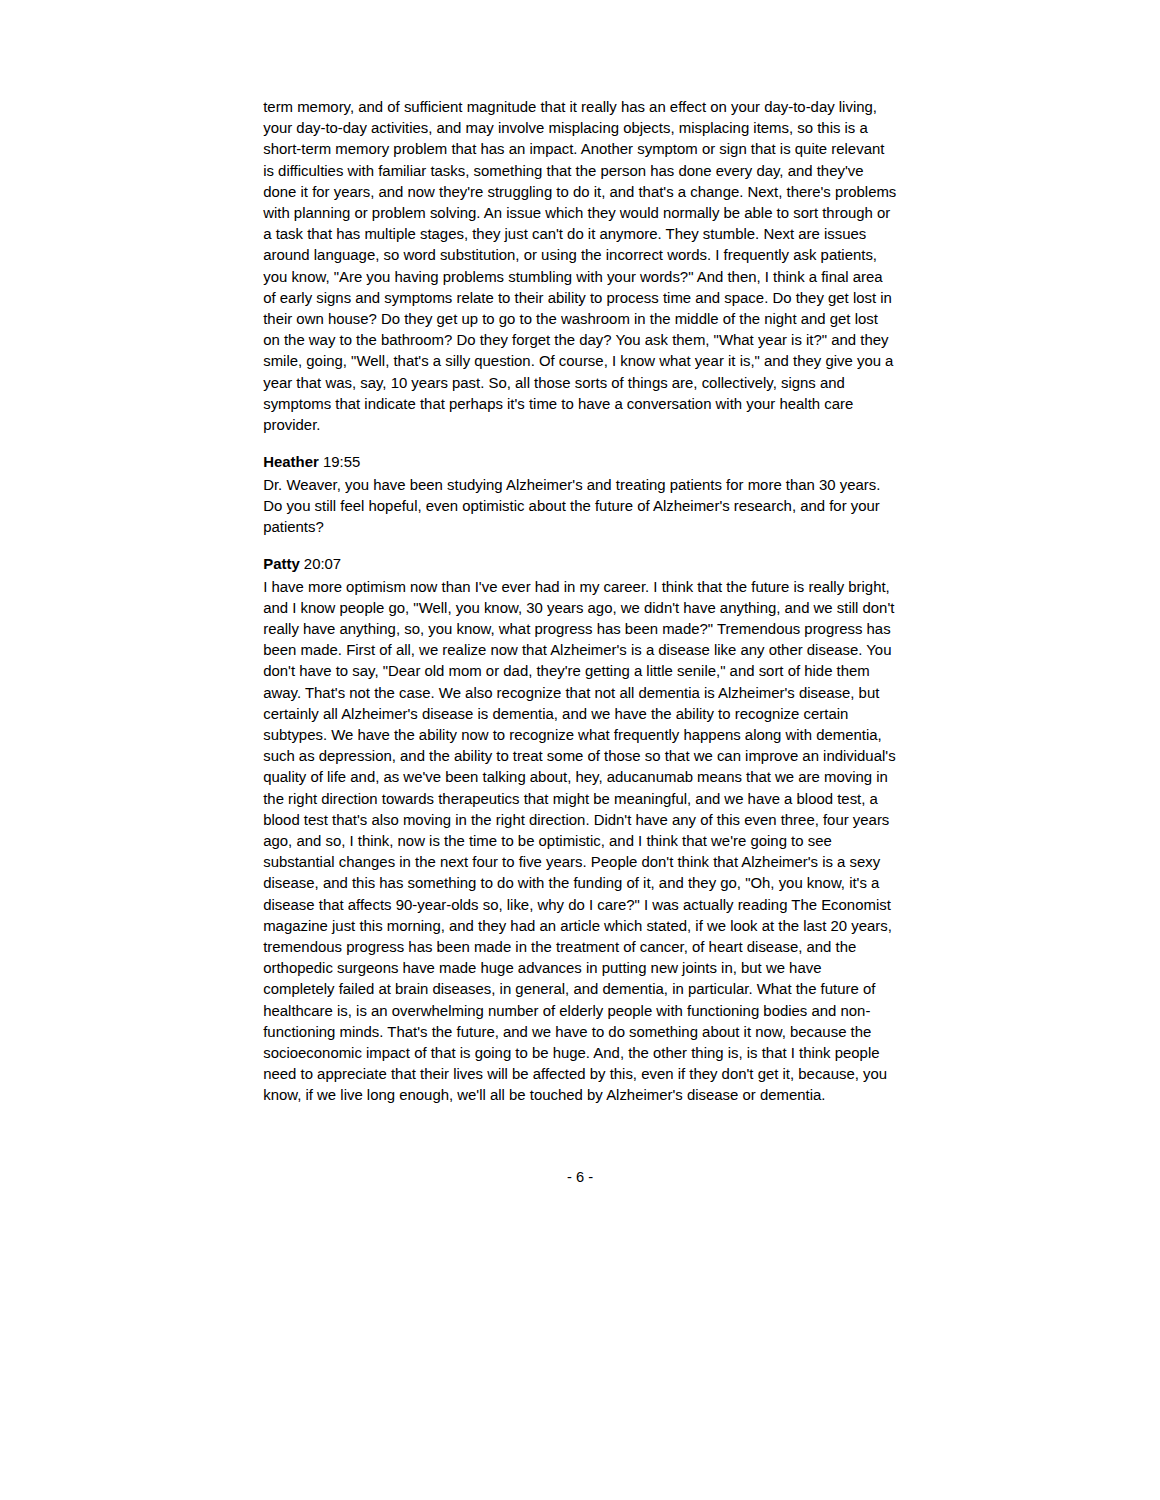term memory, and of sufficient magnitude that it really has an effect on your day-to-day living, your day-to-day activities, and may involve misplacing objects, misplacing items, so this is a short-term memory problem that has an impact. Another symptom or sign that is quite relevant is difficulties with familiar tasks, something that the person has done every day, and they've done it for years, and now they're struggling to do it, and that's a change. Next, there's problems with planning or problem solving. An issue which they would normally be able to sort through or a task that has multiple stages, they just can't do it anymore. They stumble. Next are issues around language, so word substitution, or using the incorrect words. I frequently ask patients, you know, "Are you having problems stumbling with your words?" And then, I think a final area of early signs and symptoms relate to their ability to process time and space. Do they get lost in their own house? Do they get up to go to the washroom in the middle of the night and get lost on the way to the bathroom? Do they forget the day? You ask them, "What year is it?" and they smile, going, "Well, that's a silly question. Of course, I know what year it is," and they give you a year that was, say, 10 years past. So, all those sorts of things are, collectively, signs and symptoms that indicate that perhaps it's time to have a conversation with your health care provider.
Heather 19:55
Dr. Weaver, you have been studying Alzheimer's and treating patients for more than 30 years. Do you still feel hopeful, even optimistic about the future of Alzheimer's research, and for your patients?
Patty 20:07
I have more optimism now than I've ever had in my career. I think that the future is really bright, and I know people go, "Well, you know, 30 years ago, we didn't have anything, and we still don't really have anything, so, you know, what progress has been made?" Tremendous progress has been made. First of all, we realize now that Alzheimer's is a disease like any other disease. You don't have to say, "Dear old mom or dad, they're getting a little senile," and sort of hide them away. That's not the case. We also recognize that not all dementia is Alzheimer's disease, but certainly all Alzheimer's disease is dementia, and we have the ability to recognize certain subtypes. We have the ability now to recognize what frequently happens along with dementia, such as depression, and the ability to treat some of those so that we can improve an individual's quality of life and, as we've been talking about, hey, aducanumab means that we are moving in the right direction towards therapeutics that might be meaningful, and we have a blood test, a blood test that's also moving in the right direction. Didn't have any of this even three, four years ago, and so, I think, now is the time to be optimistic, and I think that we're going to see substantial changes in the next four to five years. People don't think that Alzheimer's is a sexy disease, and this has something to do with the funding of it, and they go, "Oh, you know, it's a disease that affects 90-year-olds so, like, why do I care?" I was actually reading The Economist magazine just this morning, and they had an article which stated, if we look at the last 20 years, tremendous progress has been made in the treatment of cancer, of heart disease, and the orthopedic surgeons have made huge advances in putting new joints in, but we have completely failed at brain diseases, in general, and dementia, in particular. What the future of healthcare is, is an overwhelming number of elderly people with functioning bodies and non-functioning minds. That's the future, and we have to do something about it now, because the socioeconomic impact of that is going to be huge. And, the other thing is, is that I think people need to appreciate that their lives will be affected by this, even if they don't get it, because, you know, if we live long enough, we'll all be touched by Alzheimer's disease or dementia.
- 6 -